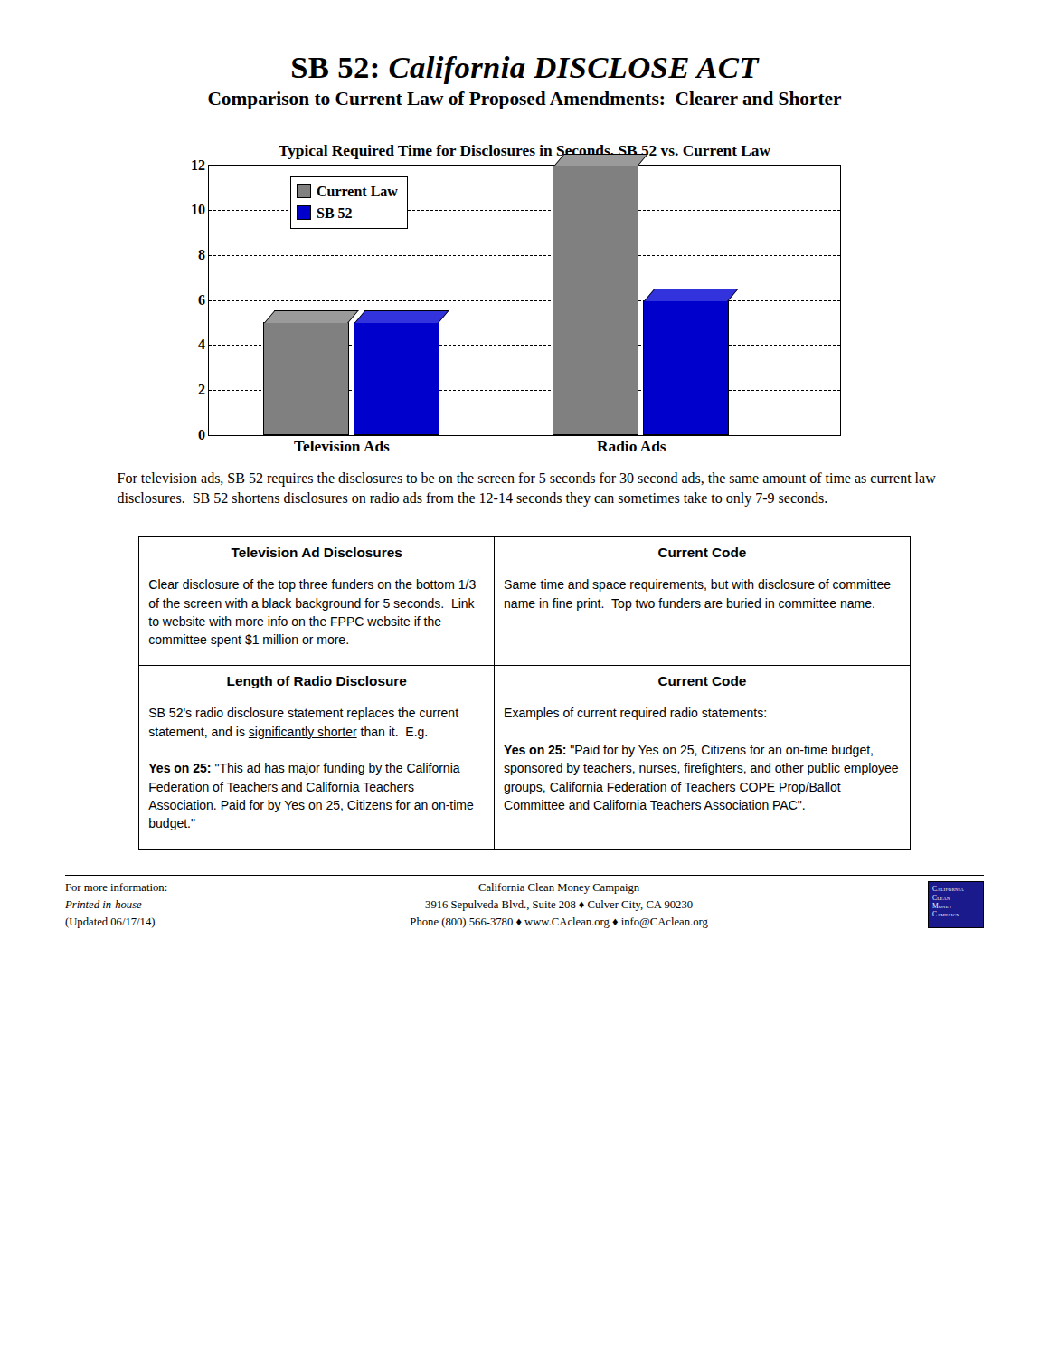SB 52: California DISCLOSE ACT
Comparison to Current Law of Proposed Amendments: Clearer and Shorter
Typical Required Time for Disclosures in Seconds, SB 52 vs. Current Law
12 10 8 6 4 2 0
Current Law
SB 52
Television Ads Radio Ads
For television ads, SB 52 requires the disclosures to be on the screen for 5 seconds for 30 second ads, the same amount of time as current law disclosures. SB 52 shortens disclosures on radio ads from the 12-14 seconds they can sometimes take to only 7-9 seconds.
| Television Ad Disclosures | Current Code |
| --- | --- |
| Clear disclosure of the top three funders on the bottom 1/3 of the screen with a black background for 5 seconds. Link to website with more info on the FPPC website if the committee spent $1 million or more. | Same time and space requirements, but with disclosure of committee name in fine print. Top two funders are buried in committee name. |
| Length of Radio Disclosure | Current Code |
| SB 52's radio disclosure statement replaces the current statement, and is significantly shorter than it. E.g. Yes on 25: "This ad has major funding by the California Federation of Teachers and California Teachers Association. Paid for by Yes on 25, Citizens for an on-time budget." | Examples of current required radio statements: Yes on 25: "Paid for by Yes on 25, Citizens for an on-time budget, sponsored by teachers, nurses, firefighters, and other public employee groups, California Federation of Teachers COPE Prop/Ballot Committee and California Teachers Association PAC". |
For more information:
Printed in-house
(Updated 06/17/14)
California Clean Money Campaign
3916 Sepulveda Blvd., Suite 208 ♦ Culver City, CA 90230
Phone (800) 566-3780 ♦ www.CAclean.org ♦ info@CAclean.org
California
Clean
Money
Campaign